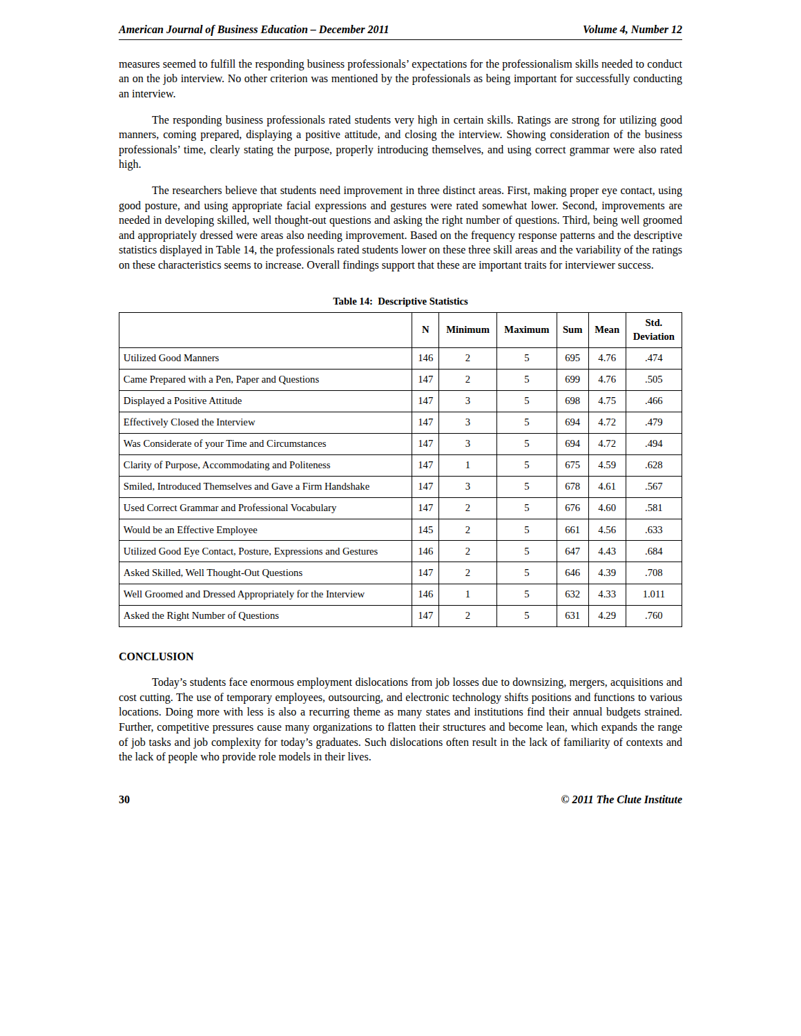American Journal of Business Education – December 2011
Volume 4, Number 12
measures seemed to fulfill the responding business professionals’ expectations for the professionalism skills needed to conduct an on the job interview. No other criterion was mentioned by the professionals as being important for successfully conducting an interview.
The responding business professionals rated students very high in certain skills. Ratings are strong for utilizing good manners, coming prepared, displaying a positive attitude, and closing the interview. Showing consideration of the business professionals’ time, clearly stating the purpose, properly introducing themselves, and using correct grammar were also rated high.
The researchers believe that students need improvement in three distinct areas. First, making proper eye contact, using good posture, and using appropriate facial expressions and gestures were rated somewhat lower. Second, improvements are needed in developing skilled, well thought-out questions and asking the right number of questions. Third, being well groomed and appropriately dressed were areas also needing improvement. Based on the frequency response patterns and the descriptive statistics displayed in Table 14, the professionals rated students lower on these three skill areas and the variability of the ratings on these characteristics seems to increase. Overall findings support that these are important traits for interviewer success.
Table 14: Descriptive Statistics
| | N | Minimum | Maximum | Sum | Mean | Std. Deviation |
| --- | --- | --- | --- | --- | --- | --- |
| Utilized Good Manners | 146 | 2 | 5 | 695 | 4.76 | .474 |
| Came Prepared with a Pen, Paper and Questions | 147 | 2 | 5 | 699 | 4.76 | .505 |
| Displayed a Positive Attitude | 147 | 3 | 5 | 698 | 4.75 | .466 |
| Effectively Closed the Interview | 147 | 3 | 5 | 694 | 4.72 | .479 |
| Was Considerate of your Time and Circumstances | 147 | 3 | 5 | 694 | 4.72 | .494 |
| Clarity of Purpose, Accommodating and Politeness | 147 | 1 | 5 | 675 | 4.59 | .628 |
| Smiled, Introduced Themselves and Gave a Firm Handshake | 147 | 3 | 5 | 678 | 4.61 | .567 |
| Used Correct Grammar and Professional Vocabulary | 147 | 2 | 5 | 676 | 4.60 | .581 |
| Would be an Effective Employee | 145 | 2 | 5 | 661 | 4.56 | .633 |
| Utilized Good Eye Contact, Posture, Expressions and Gestures | 146 | 2 | 5 | 647 | 4.43 | .684 |
| Asked Skilled, Well Thought-Out Questions | 147 | 2 | 5 | 646 | 4.39 | .708 |
| Well Groomed and Dressed Appropriately for the Interview | 146 | 1 | 5 | 632 | 4.33 | 1.011 |
| Asked the Right Number of Questions | 147 | 2 | 5 | 631 | 4.29 | .760 |
Conclusion
Today’s students face enormous employment dislocations from job losses due to downsizing, mergers, acquisitions and cost cutting. The use of temporary employees, outsourcing, and electronic technology shifts positions and functions to various locations. Doing more with less is also a recurring theme as many states and institutions find their annual budgets strained. Further, competitive pressures cause many organizations to flatten their structures and become lean, which expands the range of job tasks and job complexity for today’s graduates. Such dislocations often result in the lack of familiarity of contexts and the lack of people who provide role models in their lives.
30
© 2011 The Clute Institute